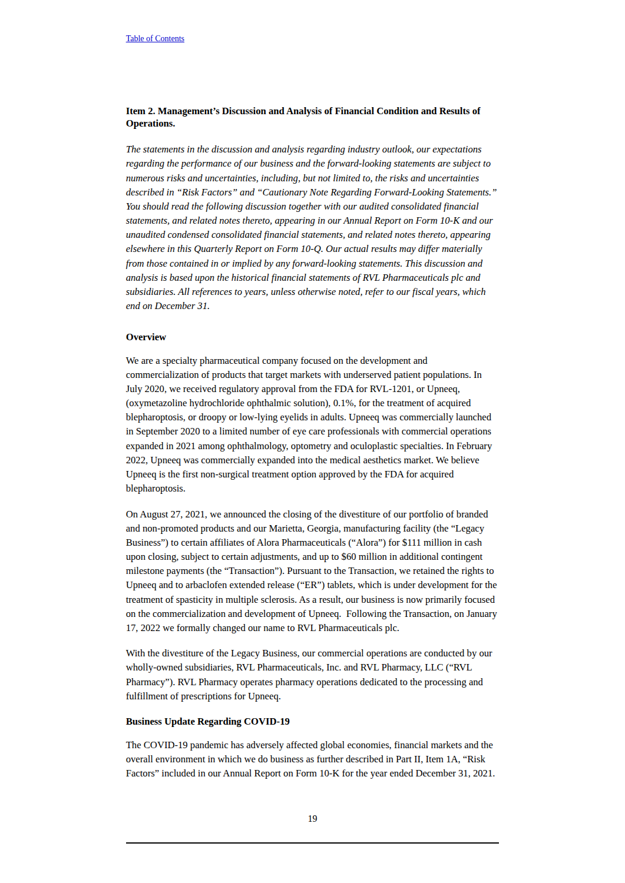Table of Contents
Item 2. Management’s Discussion and Analysis of Financial Condition and Results of Operations.
The statements in the discussion and analysis regarding industry outlook, our expectations regarding the performance of our business and the forward-looking statements are subject to numerous risks and uncertainties, including, but not limited to, the risks and uncertainties described in “Risk Factors” and “Cautionary Note Regarding Forward-Looking Statements.” You should read the following discussion together with our audited consolidated financial statements, and related notes thereto, appearing in our Annual Report on Form 10-K and our unaudited condensed consolidated financial statements, and related notes thereto, appearing elsewhere in this Quarterly Report on Form 10-Q. Our actual results may differ materially from those contained in or implied by any forward-looking statements. This discussion and analysis is based upon the historical financial statements of RVL Pharmaceuticals plc and subsidiaries. All references to years, unless otherwise noted, refer to our fiscal years, which end on December 31.
Overview
We are a specialty pharmaceutical company focused on the development and commercialization of products that target markets with underserved patient populations. In July 2020, we received regulatory approval from the FDA for RVL-1201, or Upneeq, (oxymetazoline hydrochloride ophthalmic solution), 0.1%, for the treatment of acquired blepharoptosis, or droopy or low-lying eyelids in adults. Upneeq was commercially launched in September 2020 to a limited number of eye care professionals with commercial operations expanded in 2021 among ophthalmology, optometry and oculoplastic specialties. In February 2022, Upneeq was commercially expanded into the medical aesthetics market. We believe Upneeq is the first non-surgical treatment option approved by the FDA for acquired blepharoptosis.
On August 27, 2021, we announced the closing of the divestiture of our portfolio of branded and non-promoted products and our Marietta, Georgia, manufacturing facility (the “Legacy Business”) to certain affiliates of Alora Pharmaceuticals (“Alora”) for $111 million in cash upon closing, subject to certain adjustments, and up to $60 million in additional contingent milestone payments (the “Transaction”). Pursuant to the Transaction, we retained the rights to Upneeq and to arbaclofen extended release (“ER”) tablets, which is under development for the treatment of spasticity in multiple sclerosis. As a result, our business is now primarily focused on the commercialization and development of Upneeq. Following the Transaction, on January 17, 2022 we formally changed our name to RVL Pharmaceuticals plc.
With the divestiture of the Legacy Business, our commercial operations are conducted by our wholly-owned subsidiaries, RVL Pharmaceuticals, Inc. and RVL Pharmacy, LLC (“RVL Pharmacy”). RVL Pharmacy operates pharmacy operations dedicated to the processing and fulfillment of prescriptions for Upneeq.
Business Update Regarding COVID-19
The COVID-19 pandemic has adversely affected global economies, financial markets and the overall environment in which we do business as further described in Part II, Item 1A, “Risk Factors” included in our Annual Report on Form 10-K for the year ended December 31, 2021.
19